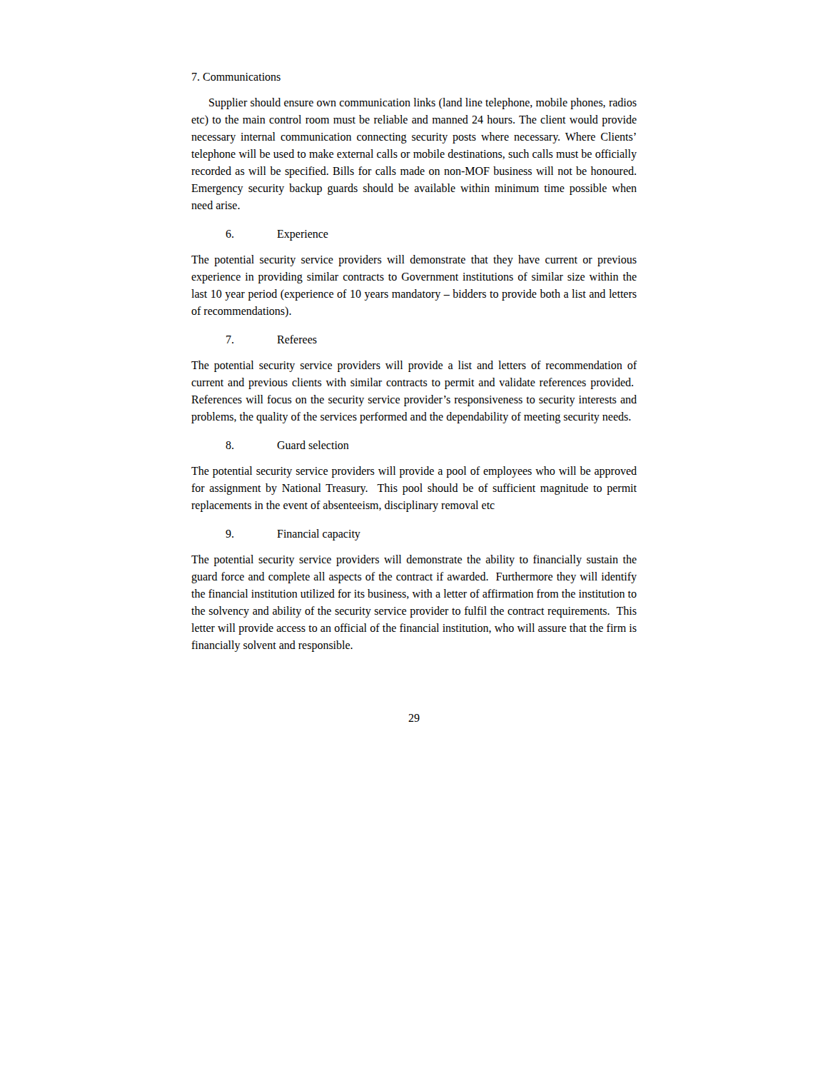7. Communications
Supplier should ensure own communication links (land line telephone, mobile phones, radios etc) to the main control room must be reliable and manned 24 hours. The client would provide necessary internal communication connecting security posts where necessary. Where Clients’ telephone will be used to make external calls or mobile destinations, such calls must be officially recorded as will be specified. Bills for calls made on non-MOF business will not be honoured. Emergency security backup guards should be available within minimum time possible when need arise.
6. Experience
The potential security service providers will demonstrate that they have current or previous experience in providing similar contracts to Government institutions of similar size within the last 10 year period (experience of 10 years mandatory – bidders to provide both a list and letters of recommendations).
7. Referees
The potential security service providers will provide a list and letters of recommendation of current and previous clients with similar contracts to permit and validate references provided. References will focus on the security service provider’s responsiveness to security interests and problems, the quality of the services performed and the dependability of meeting security needs.
8. Guard selection
The potential security service providers will provide a pool of employees who will be approved for assignment by National Treasury. This pool should be of sufficient magnitude to permit replacements in the event of absenteeism, disciplinary removal etc
9. Financial capacity
The potential security service providers will demonstrate the ability to financially sustain the guard force and complete all aspects of the contract if awarded. Furthermore they will identify the financial institution utilized for its business, with a letter of affirmation from the institution to the solvency and ability of the security service provider to fulfil the contract requirements. This letter will provide access to an official of the financial institution, who will assure that the firm is financially solvent and responsible.
29